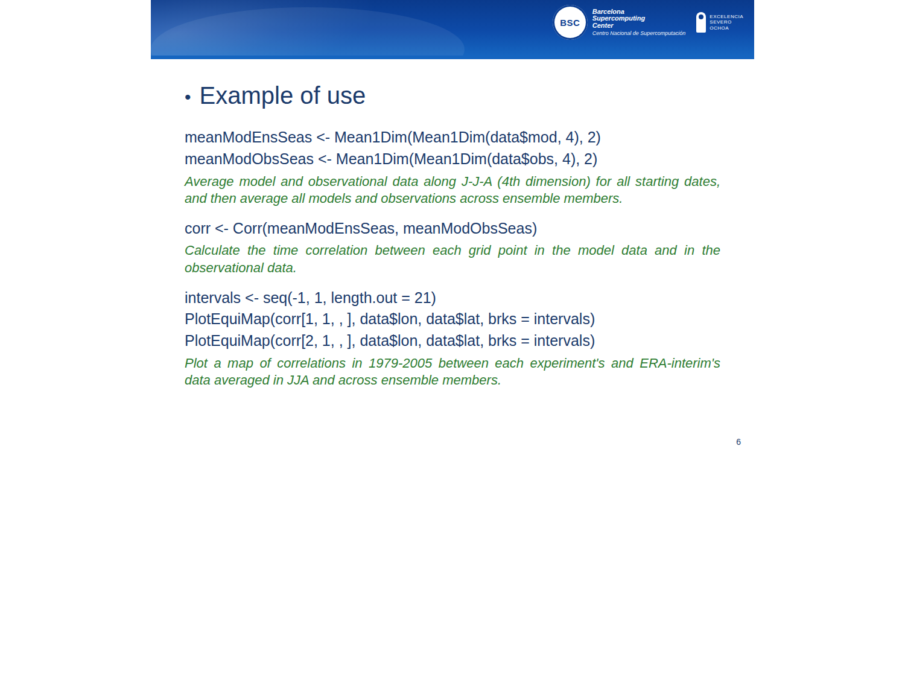BSC
Barcelona
Supercomputing
Center
Centro Nacional de Supercomputación
EXCELENCIA
SEVERO
OCHOA
•Example of use
meanModEnsSeas <- Mean1Dim(Mean1Dim(data$mod, 4), 2)
meanModObsSeas <- Mean1Dim(Mean1Dim(data$obs, 4), 2)
Average model and observational data along J-J-A (4th dimension) for all starting dates, and then average all models and observations across ensemble members.
corr <- Corr(meanModEnsSeas, meanModObsSeas)
Calculate the time correlation between each grid point in the model data and in the observational data.
intervals <- seq(-1, 1, length.out = 21)
PlotEquiMap(corr[1, 1, , ], data$lon, data$lat, brks = intervals)
PlotEquiMap(corr[2, 1, , ], data$lon, data$lat, brks = intervals)
Plot a map of correlations in 1979-2005 between each experiment's and ERA-interim's data averaged in JJA and across ensemble members.
6